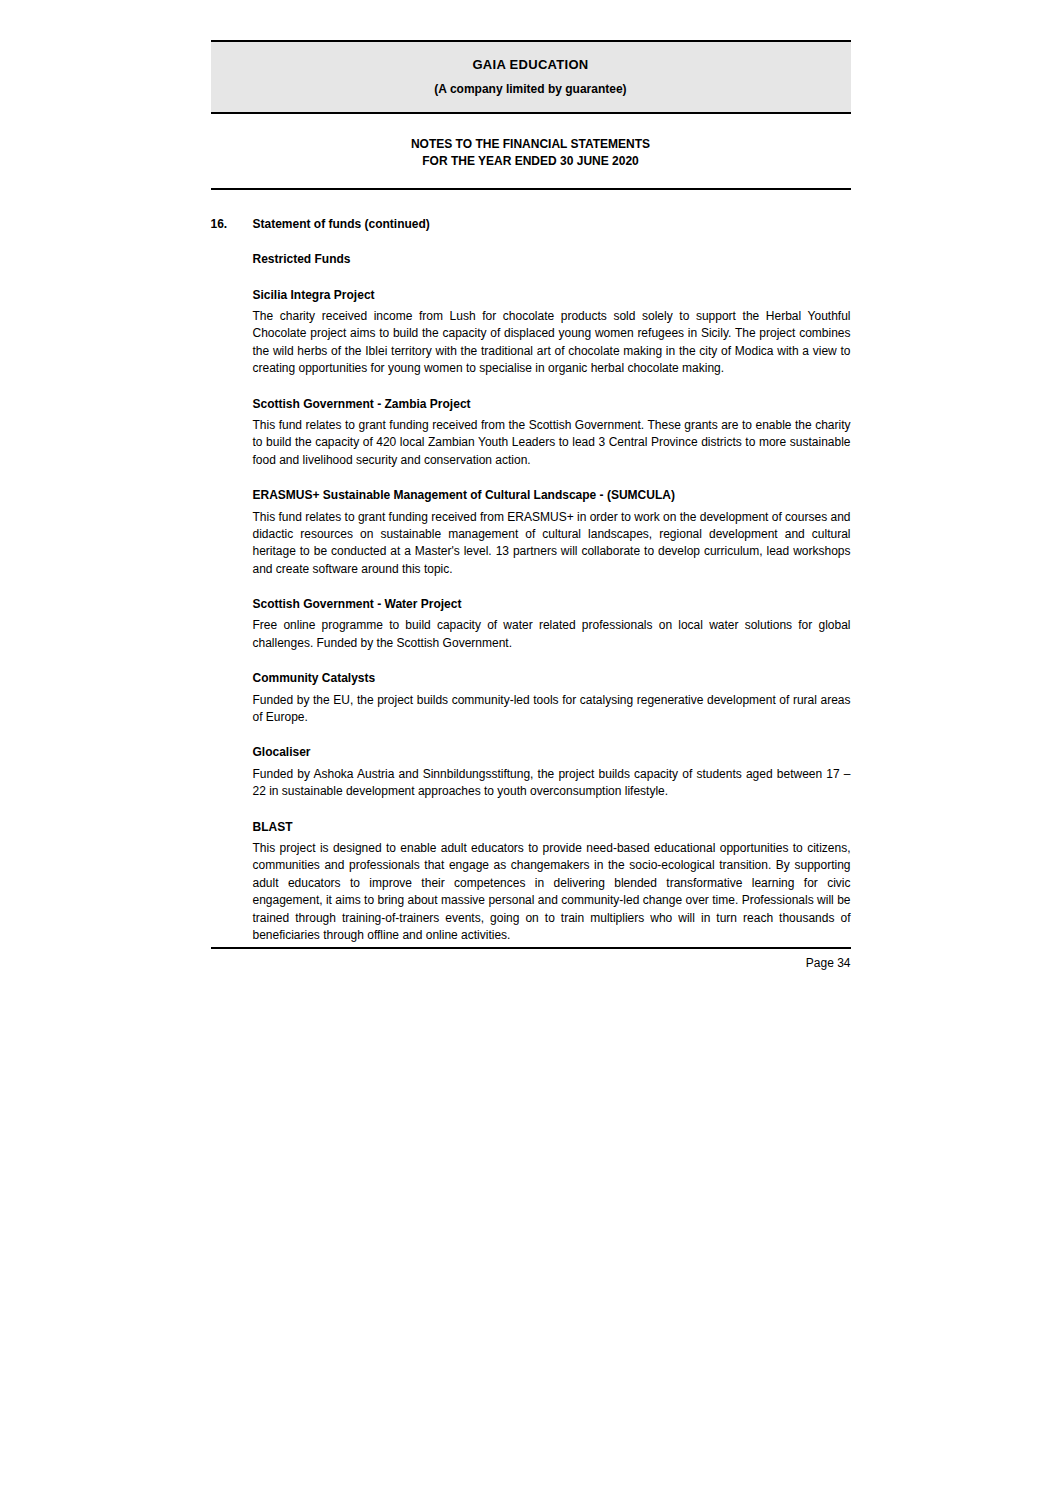GAIA EDUCATION
(A company limited by guarantee)
NOTES TO THE FINANCIAL STATEMENTS
FOR THE YEAR ENDED 30 JUNE 2020
16.
Statement of funds (continued)
Restricted Funds
Sicilia Integra Project
The charity received income from Lush for chocolate products sold solely to support the Herbal Youthful Chocolate project aims to build the capacity of displaced young women refugees in Sicily. The project combines the wild herbs of the Iblei territory with the traditional art of chocolate making in the city of Modica with a view to creating opportunities for young women to specialise in organic herbal chocolate making.
Scottish Government - Zambia Project
This fund relates to grant funding received from the Scottish Government. These grants are to enable the charity to build the capacity of 420 local Zambian Youth Leaders to lead 3 Central Province districts to more sustainable food and livelihood security and conservation action.
ERASMUS+ Sustainable Management of Cultural Landscape - (SUMCULA)
This fund relates to grant funding received from ERASMUS+ in order to work on the development of courses and didactic resources on sustainable management of cultural landscapes, regional development and cultural heritage to be conducted at a Master's level. 13 partners will collaborate to develop curriculum, lead workshops and create software around this topic.
Scottish Government - Water Project
Free online programme to build capacity of water related professionals on local water solutions for global challenges. Funded by the Scottish Government.
Community Catalysts
Funded by the EU, the project builds community-led tools for catalysing regenerative development of rural areas of Europe.
Glocaliser
Funded by Ashoka Austria and Sinnbildungsstiftung, the project builds capacity of students aged between 17 – 22 in sustainable development approaches to youth overconsumption lifestyle.
BLAST
This project is designed to enable adult educators to provide need-based educational opportunities to citizens, communities and professionals that engage as changemakers in the socio-ecological transition. By supporting adult educators to improve their competences in delivering blended transformative learning for civic engagement, it aims to bring about massive personal and community-led change over time. Professionals will be trained through training-of-trainers events, going on to train multipliers who will in turn reach thousands of beneficiaries through offline and online activities.
Page 34